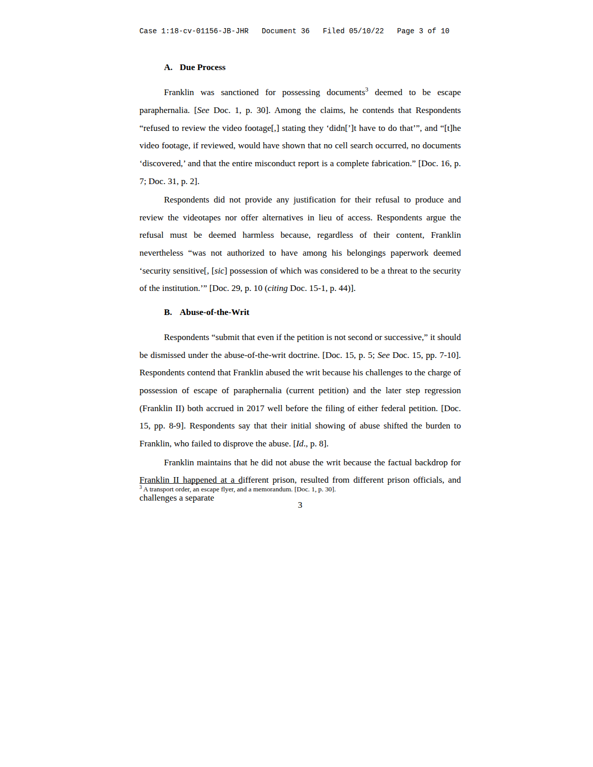Case 1:18-cv-01156-JB-JHR Document 36 Filed 05/10/22 Page 3 of 10
A. Due Process
Franklin was sanctioned for possessing documents3 deemed to be escape paraphernalia. [See Doc. 1, p. 30]. Among the claims, he contends that Respondents “refused to review the video footage[,] stating they ‘didn[’]t have to do that’”, and “[t]he video footage, if reviewed, would have shown that no cell search occurred, no documents ‘discovered,’ and that the entire misconduct report is a complete fabrication.” [Doc. 16, p. 7; Doc. 31, p. 2].
Respondents did not provide any justification for their refusal to produce and review the videotapes nor offer alternatives in lieu of access. Respondents argue the refusal must be deemed harmless because, regardless of their content, Franklin nevertheless “was not authorized to have among his belongings paperwork deemed ‘security sensitive[, [sic] possession of which was considered to be a threat to the security of the institution.’” [Doc. 29, p. 10 (citing Doc. 15-1, p. 44)].
B. Abuse-of-the-Writ
Respondents “submit that even if the petition is not second or successive,” it should be dismissed under the abuse-of-the-writ doctrine. [Doc. 15, p. 5; See Doc. 15, pp. 7-10]. Respondents contend that Franklin abused the writ because his challenges to the charge of possession of escape of paraphernalia (current petition) and the later step regression (Franklin II) both accrued in 2017 well before the filing of either federal petition. [Doc. 15, pp. 8-9]. Respondents say that their initial showing of abuse shifted the burden to Franklin, who failed to disprove the abuse. [Id., p. 8].
Franklin maintains that he did not abuse the writ because the factual backdrop for Franklin II happened at a different prison, resulted from different prison officials, and challenges a separate
3 A transport order, an escape flyer, and a memorandum. [Doc. 1, p. 30].
3